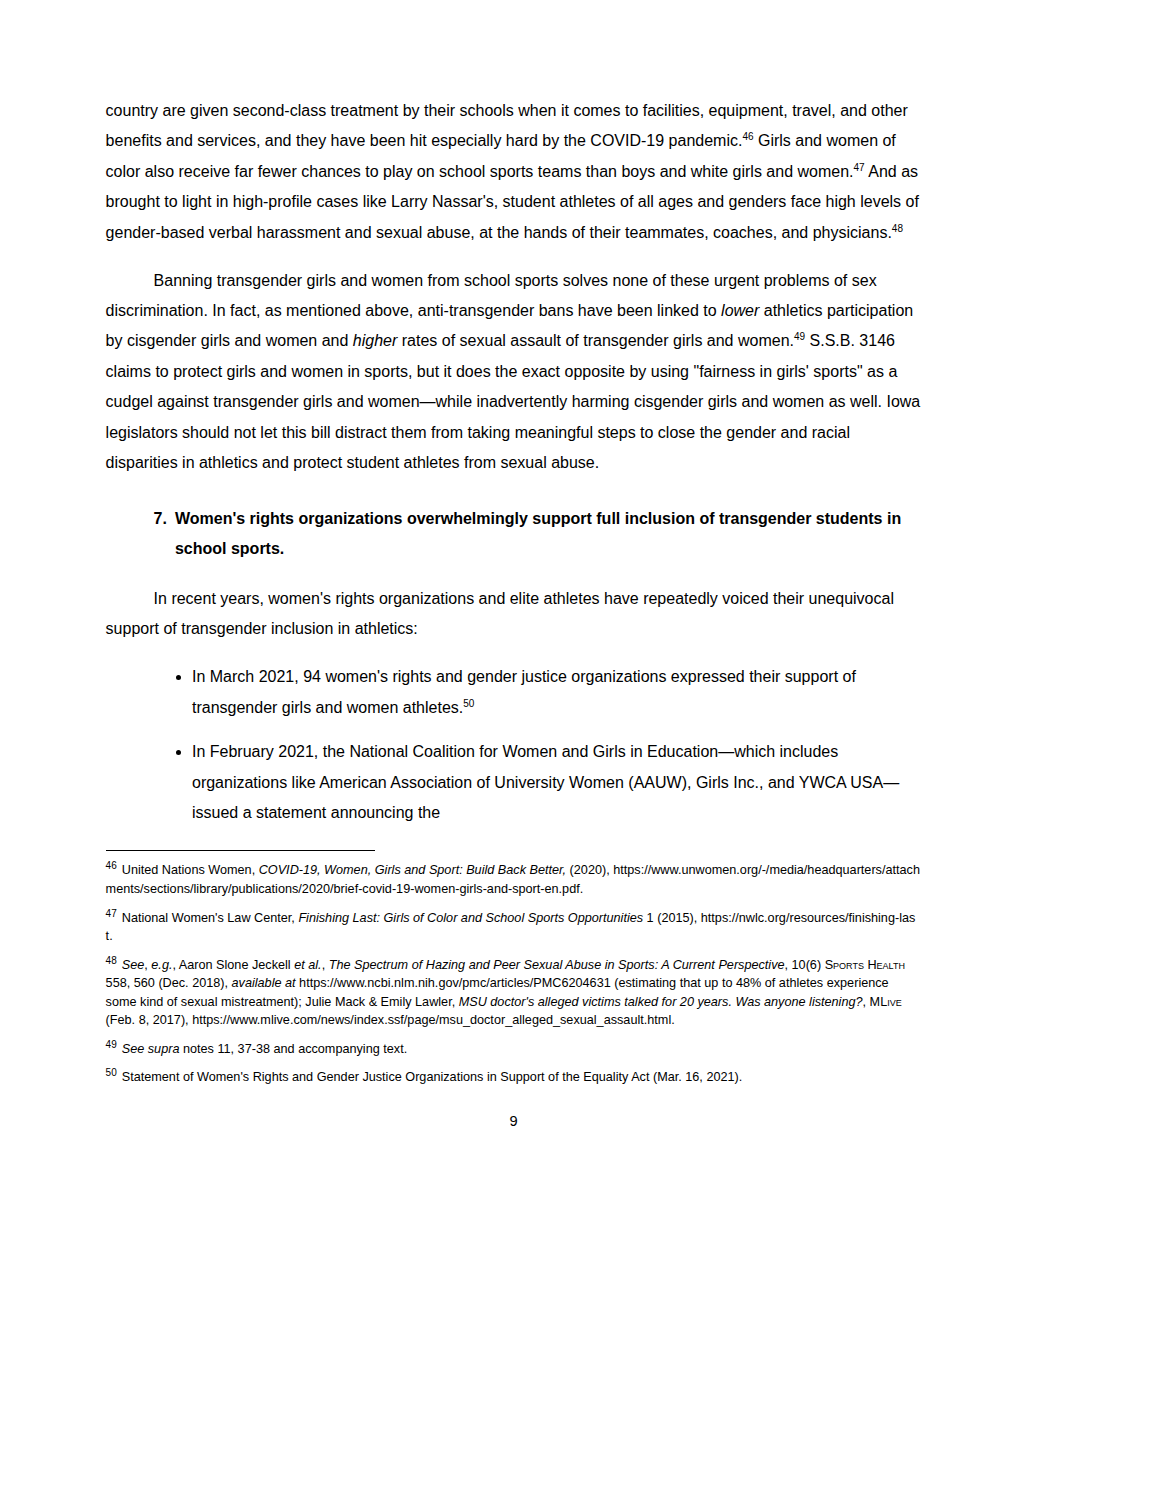country are given second-class treatment by their schools when it comes to facilities, equipment, travel, and other benefits and services, and they have been hit especially hard by the COVID-19 pandemic.46 Girls and women of color also receive far fewer chances to play on school sports teams than boys and white girls and women.47 And as brought to light in high-profile cases like Larry Nassar's, student athletes of all ages and genders face high levels of gender-based verbal harassment and sexual abuse, at the hands of their teammates, coaches, and physicians.48
Banning transgender girls and women from school sports solves none of these urgent problems of sex discrimination. In fact, as mentioned above, anti-transgender bans have been linked to lower athletics participation by cisgender girls and women and higher rates of sexual assault of transgender girls and women.49 S.S.B. 3146 claims to protect girls and women in sports, but it does the exact opposite by using "fairness in girls' sports" as a cudgel against transgender girls and women—while inadvertently harming cisgender girls and women as well. Iowa legislators should not let this bill distract them from taking meaningful steps to close the gender and racial disparities in athletics and protect student athletes from sexual abuse.
7. Women's rights organizations overwhelmingly support full inclusion of transgender students in school sports.
In recent years, women's rights organizations and elite athletes have repeatedly voiced their unequivocal support of transgender inclusion in athletics:
In March 2021, 94 women's rights and gender justice organizations expressed their support of transgender girls and women athletes.50
In February 2021, the National Coalition for Women and Girls in Education—which includes organizations like American Association of University Women (AAUW), Girls Inc., and YWCA USA—issued a statement announcing the
46 United Nations Women, COVID-19, Women, Girls and Sport: Build Back Better, (2020), https://www.unwomen.org/-/media/headquarters/attachments/sections/library/publications/2020/brief-covid-19-women-girls-and-sport-en.pdf.
47 National Women's Law Center, Finishing Last: Girls of Color and School Sports Opportunities 1 (2015), https://nwlc.org/resources/finishing-last.
48 See, e.g., Aaron Slone Jeckell et al., The Spectrum of Hazing and Peer Sexual Abuse in Sports: A Current Perspective, 10(6) Sports Health 558, 560 (Dec. 2018), available at https://www.ncbi.nlm.nih.gov/pmc/articles/PMC6204631 (estimating that up to 48% of athletes experience some kind of sexual mistreatment); Julie Mack & Emily Lawler, MSU doctor's alleged victims talked for 20 years. Was anyone listening?, MLive (Feb. 8, 2017), https://www.mlive.com/news/index.ssf/page/msu_doctor_alleged_sexual_assault.html.
49 See supra notes 11, 37-38 and accompanying text.
50 Statement of Women's Rights and Gender Justice Organizations in Support of the Equality Act (Mar. 16, 2021).
9